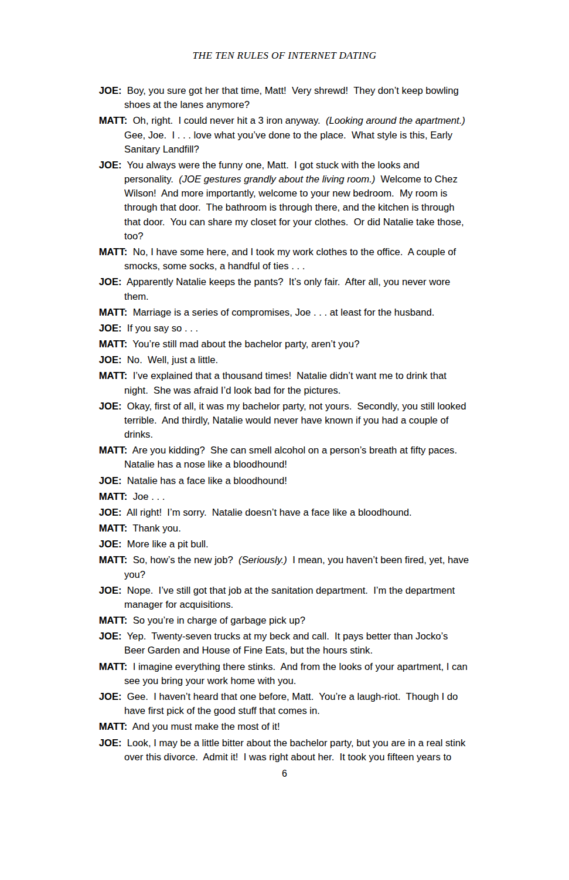THE TEN RULES OF INTERNET DATING
JOE: Boy, you sure got her that time, Matt! Very shrewd! They don’t keep bowling shoes at the lanes anymore?
MATT: Oh, right. I could never hit a 3 iron anyway. (Looking around the apartment.) Gee, Joe. I . . . love what you’ve done to the place. What style is this, Early Sanitary Landfill?
JOE: You always were the funny one, Matt. I got stuck with the looks and personality. (JOE gestures grandly about the living room.) Welcome to Chez Wilson! And more importantly, welcome to your new bedroom. My room is through that door. The bathroom is through there, and the kitchen is through that door. You can share my closet for your clothes. Or did Natalie take those, too?
MATT: No, I have some here, and I took my work clothes to the office. A couple of smocks, some socks, a handful of ties . . .
JOE: Apparently Natalie keeps the pants? It’s only fair. After all, you never wore them.
MATT: Marriage is a series of compromises, Joe . . . at least for the husband.
JOE: If you say so . . .
MATT: You’re still mad about the bachelor party, aren’t you?
JOE: No. Well, just a little.
MATT: I’ve explained that a thousand times! Natalie didn’t want me to drink that night. She was afraid I’d look bad for the pictures.
JOE: Okay, first of all, it was my bachelor party, not yours. Secondly, you still looked terrible. And thirdly, Natalie would never have known if you had a couple of drinks.
MATT: Are you kidding? She can smell alcohol on a person’s breath at fifty paces. Natalie has a nose like a bloodhound!
JOE: Natalie has a face like a bloodhound!
MATT: Joe . . .
JOE: All right! I’m sorry. Natalie doesn’t have a face like a bloodhound.
MATT: Thank you.
JOE: More like a pit bull.
MATT: So, how’s the new job? (Seriously.) I mean, you haven’t been fired, yet, have you?
JOE: Nope. I’ve still got that job at the sanitation department. I’m the department manager for acquisitions.
MATT: So you’re in charge of garbage pick up?
JOE: Yep. Twenty-seven trucks at my beck and call. It pays better than Jocko’s Beer Garden and House of Fine Eats, but the hours stink.
MATT: I imagine everything there stinks. And from the looks of your apartment, I can see you bring your work home with you.
JOE: Gee. I haven’t heard that one before, Matt. You’re a laugh-riot. Though I do have first pick of the good stuff that comes in.
MATT: And you must make the most of it!
JOE: Look, I may be a little bitter about the bachelor party, but you are in a real stink over this divorce. Admit it! I was right about her. It took you fifteen years to
6